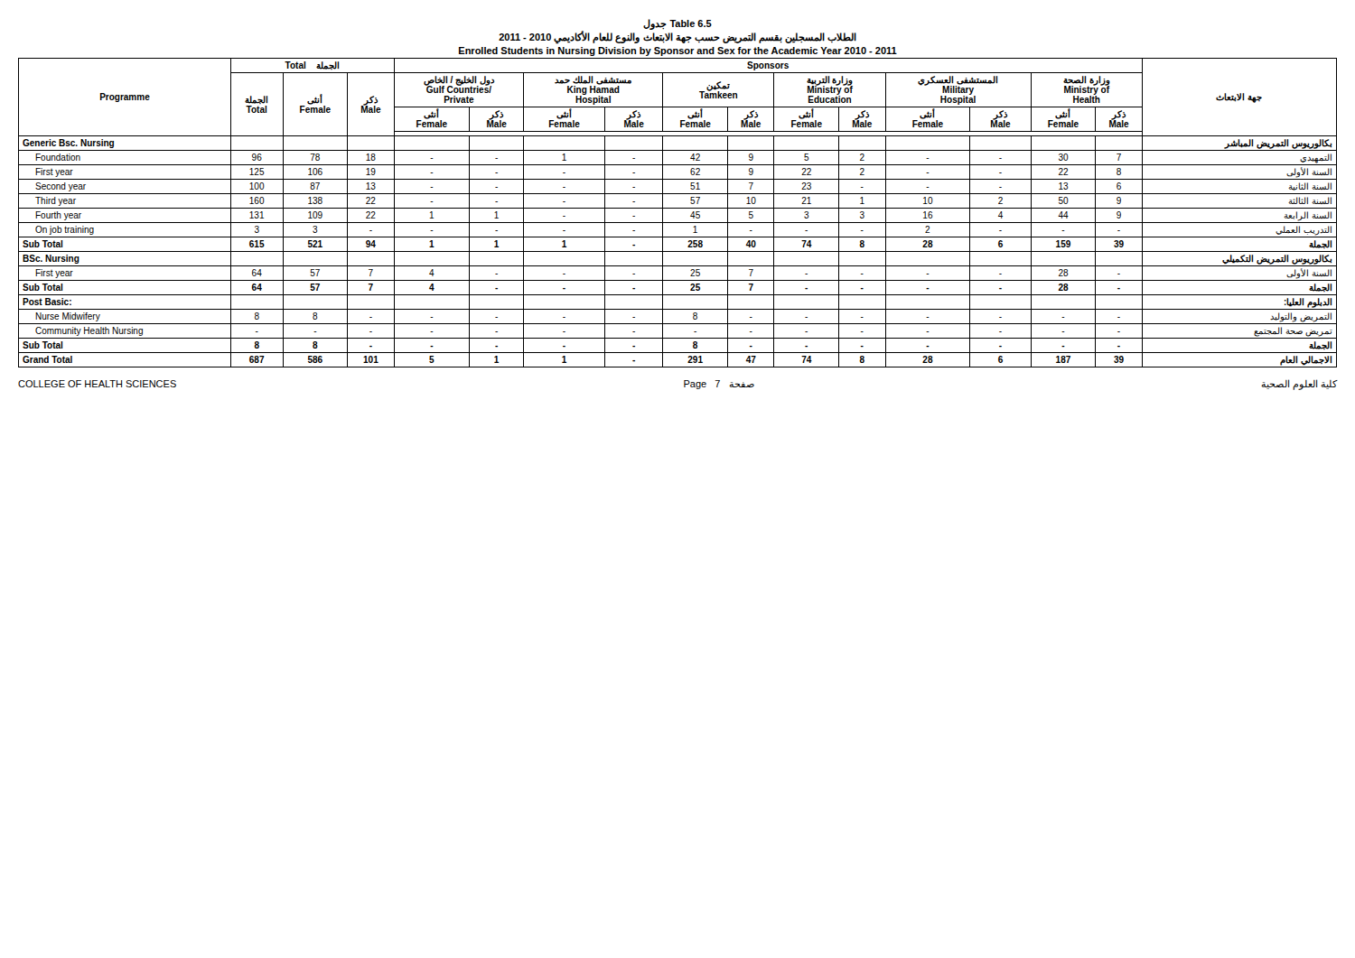جدول Table 6.5
الطلاب المسجلين بقسم التمريض حسب جهة الابتعاث والنوع للعام الأكاديمي 2010 - 2011
Enrolled Students in Nursing Division by Sponsor and Sex for the Academic Year 2010 - 2011
| Programme | Total الجملة | Sponsors | جهة الابتعاث |
| --- | --- | --- | --- |
| الجملة Total | أنثى Female | ذكر Male | دول الخليج / الخاص Gulf Countries/ Private | مستشفى الملك حمد King Hamad Hospital | تمكين Tamkeen | وزارة التربية Ministry of Education | المستشفى العسكري Military Hospital | وزارة الصحة Ministry of Health |
| أنثى Female | ذكر Male | أنثى Female | ذكر Male | أنثى Female | ذكر Male | أنثى Female | ذكر Male | أنثى Female | ذكر Male | أنثى Female | ذكر Male |
| Generic Bsc. Nursing | | | | | | | | | | | | | | | | بكالوريوس التمريض المباشر |
| Foundation | 96 | 78 | 18 | - | - | 1 | - | 42 | 9 | 5 | 2 | - | - | 30 | 7 | التمهيدي |
| First year | 125 | 106 | 19 | - | - | - | - | 62 | 9 | 22 | 2 | - | - | 22 | 8 | السنة الأولى |
| Second year | 100 | 87 | 13 | - | - | - | - | 51 | 7 | 23 | - | - | - | 13 | 6 | السنة الثانية |
| Third year | 160 | 138 | 22 | - | - | - | - | 57 | 10 | 21 | 1 | 10 | 2 | 50 | 9 | السنة الثالثة |
| Fourth year | 131 | 109 | 22 | 1 | 1 | - | - | 45 | 5 | 3 | 3 | 16 | 4 | 44 | 9 | السنة الرابعة |
| On job training | 3 | 3 | - | - | - | - | - | 1 | - | - | - | 2 | - | - | - | التدريب العملي |
| Sub Total | 615 | 521 | 94 | 1 | 1 | 1 | - | 258 | 40 | 74 | 8 | 28 | 6 | 159 | 39 | الجملة |
| BSc. Nursing | | | | | | | | | | | | | | | | بكالوريوس التمريض التكميلي |
| First year | 64 | 57 | 7 | 4 | - | - | - | 25 | 7 | - | - | - | - | 28 | - | السنة الأولى |
| Sub Total | 64 | 57 | 7 | 4 | - | - | - | 25 | 7 | - | - | - | - | 28 | - | الجملة |
| Post Basic: | | | | | | | | | | | | | | | | الدبلوم العليا: |
| Nurse Midwifery | 8 | 8 | - | - | - | - | - | 8 | - | - | - | - | - | - | - | التمريض والتوليد |
| Community Health Nursing | - | - | - | - | - | - | - | - | - | - | - | - | - | - | - | تمريض صحة المجتمع |
| Sub Total | 8 | 8 | - | - | - | - | - | 8 | - | - | - | - | - | - | - | الجملة |
| Grand Total | 687 | 586 | 101 | 5 | 1 | 1 | - | 291 | 47 | 74 | 8 | 28 | 6 | 187 | 39 | الاجمالي العام |
COLLEGE OF HEALTH SCIENCES
Page 7 صفحة
كلية العلوم الصحية